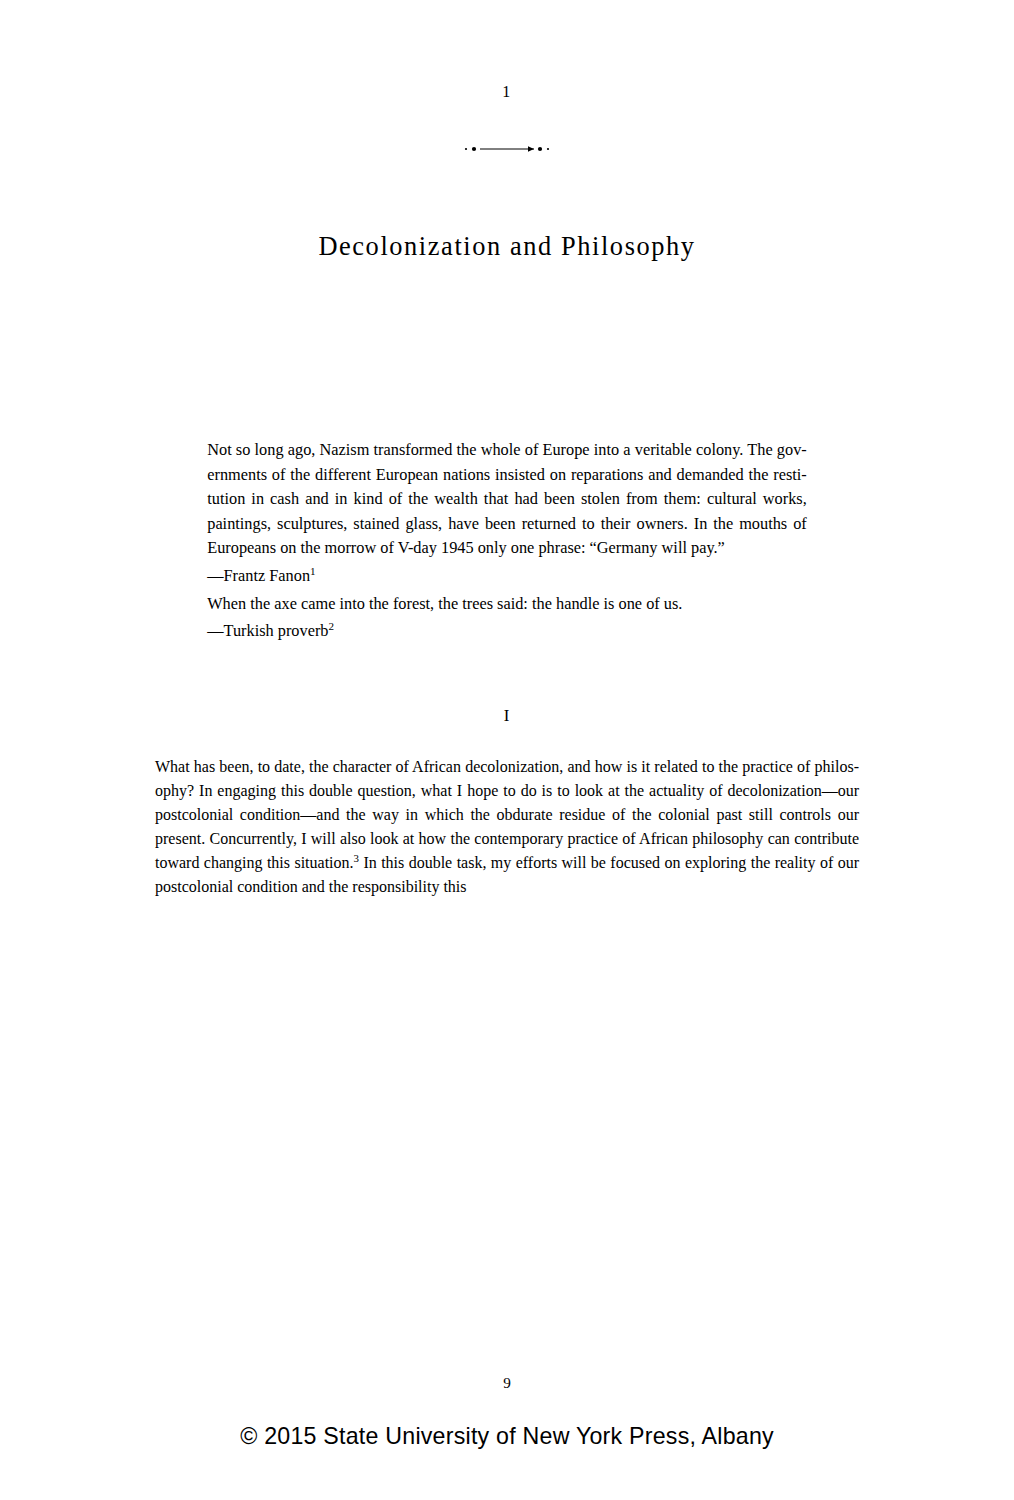1
Decolonization and Philosophy
Not so long ago, Nazism transformed the whole of Europe into a veritable colony. The governments of the different European nations insisted on reparations and demanded the restitution in cash and in kind of the wealth that had been stolen from them: cultural works, paintings, sculptures, stained glass, have been returned to their owners. In the mouths of Europeans on the morrow of V-day 1945 only one phrase: “Germany will pay.”
—Frantz Fanon1
When the axe came into the forest, the trees said: the handle is one of us.
—Turkish proverb2
I
What has been, to date, the character of African decolonization, and how is it related to the practice of philosophy? In engaging this double question, what I hope to do is to look at the actuality of decolonization—our postcolonial condition—and the way in which the obdurate residue of the colonial past still controls our present. Concurrently, I will also look at how the contemporary practice of African philosophy can contribute toward changing this situation.3 In this double task, my efforts will be focused on exploring the reality of our postcolonial condition and the responsibility this
9
© 2015 State University of New York Press, Albany